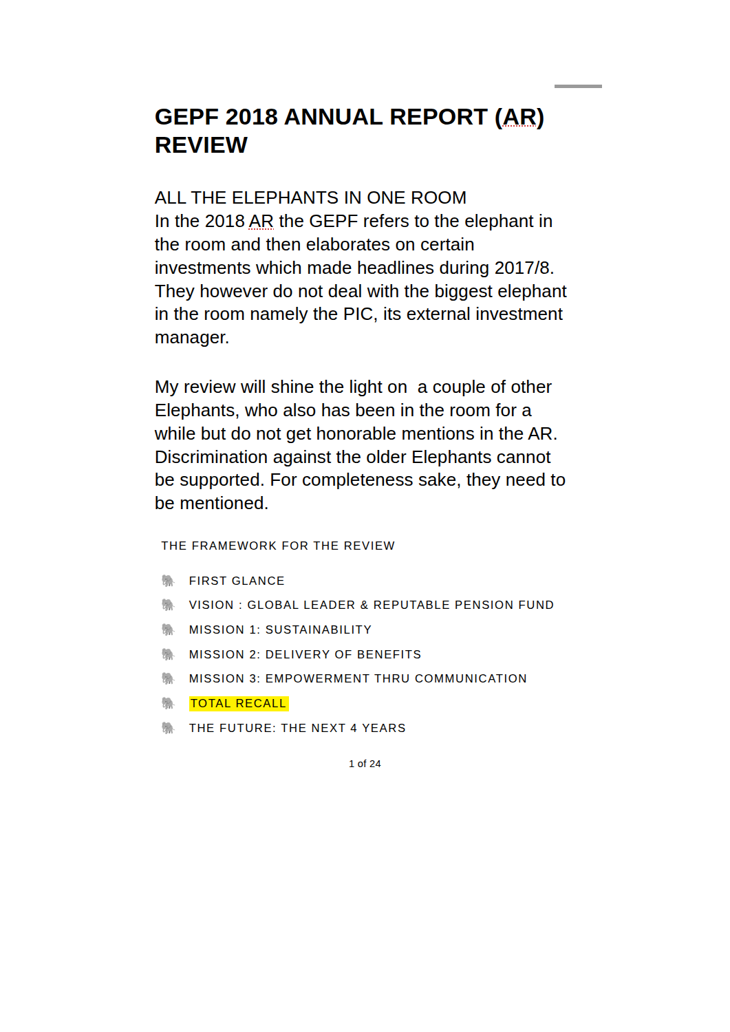GEPF 2018 ANNUAL REPORT (AR) REVIEW
ALL THE ELEPHANTS IN ONE ROOM
In the 2018 AR the GEPF refers to the elephant in the room and then elaborates on certain investments which made headlines during 2017/8. They however do not deal with the biggest elephant in the room namely the PIC, its external investment manager.
My review will shine the light on a couple of other Elephants, who also has been in the room for a while but do not get honorable mentions in the AR. Discrimination against the older Elephants cannot be supported. For completeness sake, they need to be mentioned.
THE FRAMEWORK FOR THE REVIEW
FIRST GLANCE
VISION : GLOBAL LEADER & REPUTABLE PENSION FUND
MISSION 1: SUSTAINABILITY
MISSION 2: DELIVERY OF BENEFITS
MISSION 3: EMPOWERMENT THRU COMMUNICATION
TOTAL RECALL
THE FUTURE: THE NEXT 4 YEARS
1 of 24